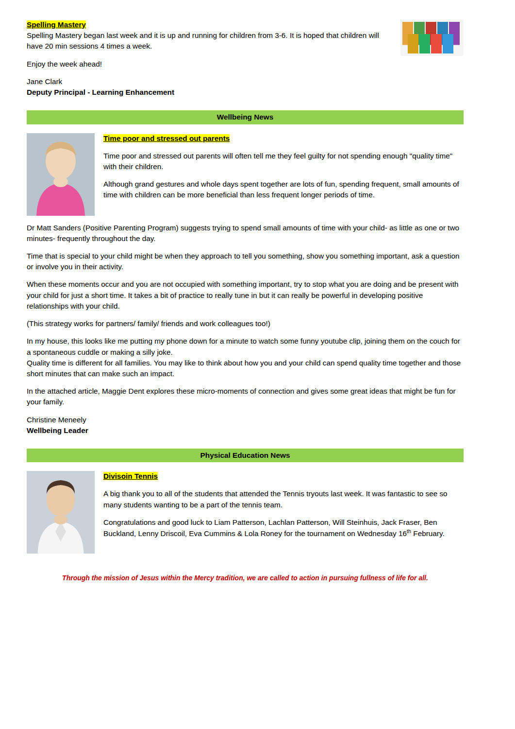Spelling Mastery
Spelling Mastery began last week and it is up and running for children from 3-6. It is hoped that children will have 20 min sessions 4 times a week.
Enjoy the week ahead!
Jane Clark
Deputy Principal - Learning Enhancement
Wellbeing News
Time poor and stressed out parents
Time poor and stressed out parents will often tell me they feel guilty for not spending enough "quality time" with their children.
Although grand gestures and whole days spent together are lots of fun, spending frequent, small amounts of time with children can be more beneficial than less frequent longer periods of time.
Dr Matt Sanders (Positive Parenting Program) suggests trying to spend small amounts of time with your child- as little as one or two minutes- frequently throughout the day.
Time that is special to your child might be when they approach to tell you something, show you something important, ask a question or involve you in their activity.
When these moments occur and you are not occupied with something important, try to stop what you are doing and be present with your child for just a short time. It takes a bit of practice to really tune in but it can really be powerful in developing positive relationships with your child.
(This strategy works for partners/ family/ friends and work colleagues too!)
In my house, this looks like me putting my phone down for a minute to watch some funny youtube clip, joining them on the couch for a spontaneous cuddle or making a silly joke.
Quality time is different for all families. You may like to think about how you and your child can spend quality time together and those short minutes that can make such an impact.
In the attached article, Maggie Dent explores these micro-moments of connection and gives some great ideas that might be fun for your family.
Christine Meneely
Wellbeing Leader
Physical Education News
Divisoin Tennis
A big thank you to all of the students that attended the Tennis tryouts last week. It was fantastic to see so many students wanting to be a part of the tennis team.
Congratulations and good luck to Liam Patterson, Lachlan Patterson, Will Steinhuis, Jack Fraser, Ben Buckland, Lenny Driscoil, Eva Cummins & Lola Roney for the tournament on Wednesday 16th February.
Through the mission of Jesus within the Mercy tradition, we are called to action in pursuing fullness of life for all.